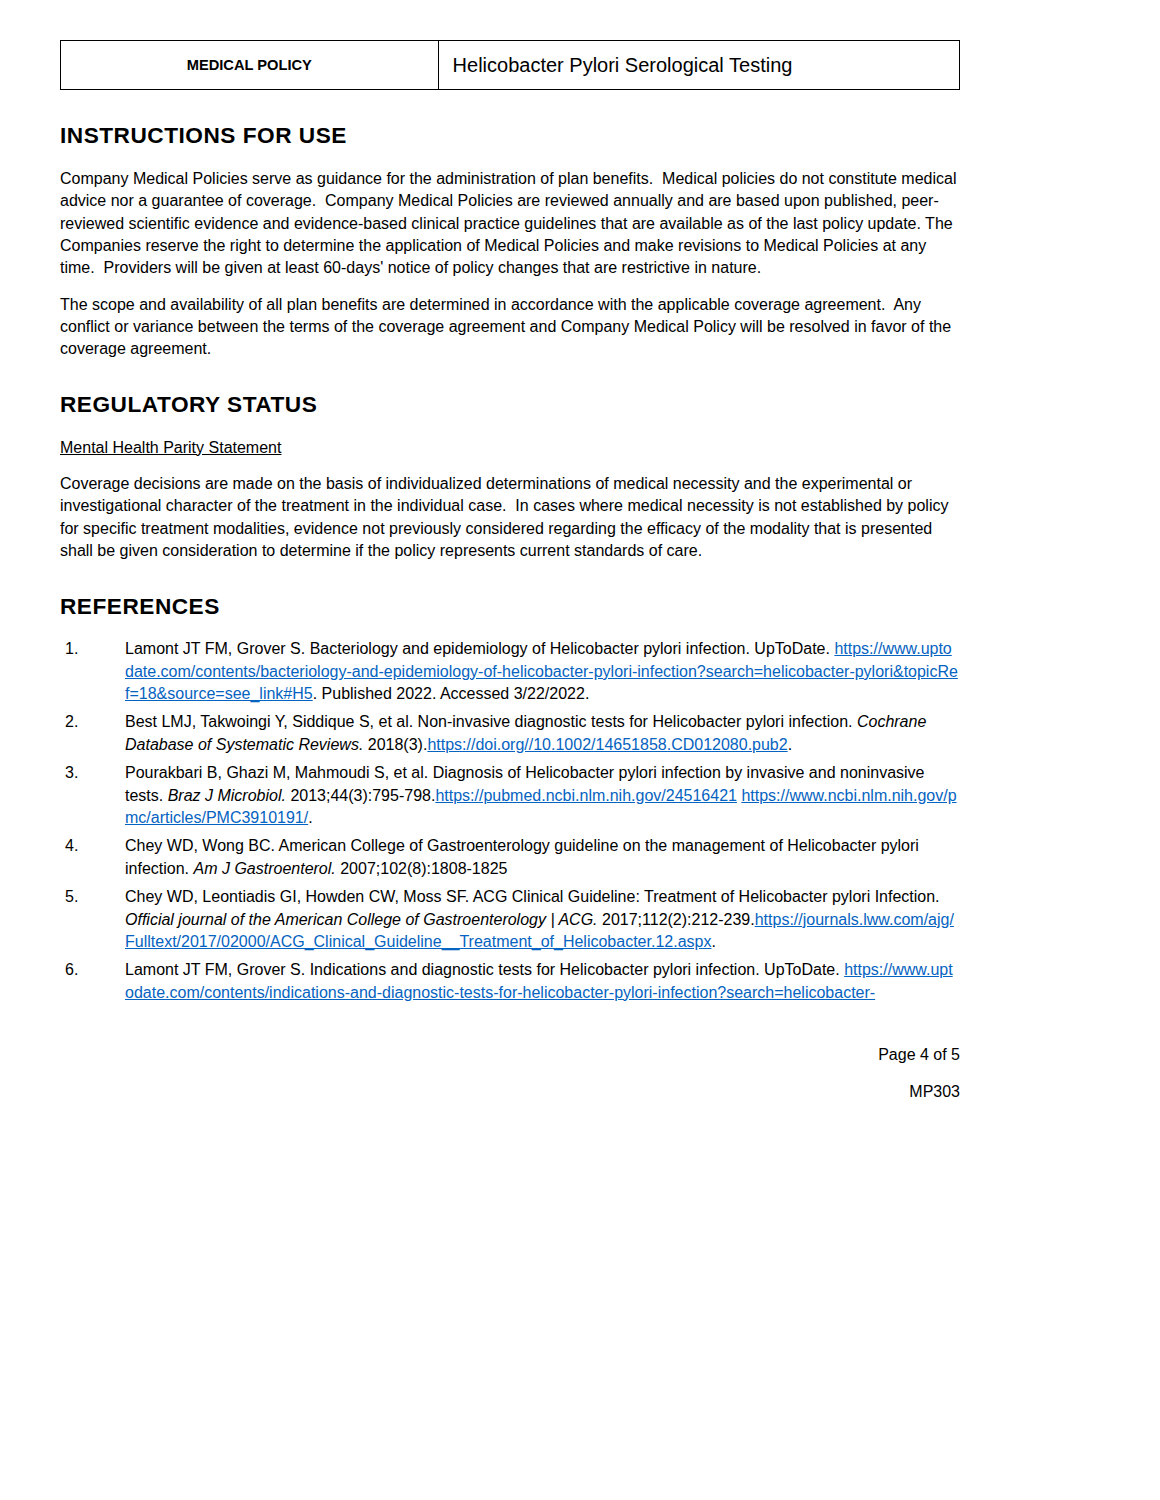| MEDICAL POLICY | Helicobacter Pylori Serological Testing |
INSTRUCTIONS FOR USE
Company Medical Policies serve as guidance for the administration of plan benefits. Medical policies do not constitute medical advice nor a guarantee of coverage. Company Medical Policies are reviewed annually and are based upon published, peer-reviewed scientific evidence and evidence-based clinical practice guidelines that are available as of the last policy update. The Companies reserve the right to determine the application of Medical Policies and make revisions to Medical Policies at any time. Providers will be given at least 60-days' notice of policy changes that are restrictive in nature.
The scope and availability of all plan benefits are determined in accordance with the applicable coverage agreement. Any conflict or variance between the terms of the coverage agreement and Company Medical Policy will be resolved in favor of the coverage agreement.
REGULATORY STATUS
Mental Health Parity Statement
Coverage decisions are made on the basis of individualized determinations of medical necessity and the experimental or investigational character of the treatment in the individual case. In cases where medical necessity is not established by policy for specific treatment modalities, evidence not previously considered regarding the efficacy of the modality that is presented shall be given consideration to determine if the policy represents current standards of care.
REFERENCES
Lamont JT FM, Grover S. Bacteriology and epidemiology of Helicobacter pylori infection. UpToDate. https://www.uptodate.com/contents/bacteriology-and-epidemiology-of-helicobacter-pylori-infection?search=helicobacter-pylori&topicRef=18&source=see_link#H5. Published 2022. Accessed 3/22/2022.
Best LMJ, Takwoingi Y, Siddique S, et al. Non-invasive diagnostic tests for Helicobacter pylori infection. Cochrane Database of Systematic Reviews. 2018(3).https://doi.org//10.1002/14651858.CD012080.pub2.
Pourakbari B, Ghazi M, Mahmoudi S, et al. Diagnosis of Helicobacter pylori infection by invasive and noninvasive tests. Braz J Microbiol. 2013;44(3):795-798.https://pubmed.ncbi.nlm.nih.gov/24516421 https://www.ncbi.nlm.nih.gov/pmc/articles/PMC3910191/.
Chey WD, Wong BC. American College of Gastroenterology guideline on the management of Helicobacter pylori infection. Am J Gastroenterol. 2007;102(8):1808-1825
Chey WD, Leontiadis GI, Howden CW, Moss SF. ACG Clinical Guideline: Treatment of Helicobacter pylori Infection. Official journal of the American College of Gastroenterology | ACG. 2017;112(2):212-239.https://journals.lww.com/ajg/Fulltext/2017/02000/ACG_Clinical_Guideline__Treatment_of_Helicobacter.12.aspx.
Lamont JT FM, Grover S. Indications and diagnostic tests for Helicobacter pylori infection. UpToDate. https://www.uptodate.com/contents/indications-and-diagnostic-tests-for-helicobacter-pylori-infection?search=helicobacter-
Page 4 of 5
MP303